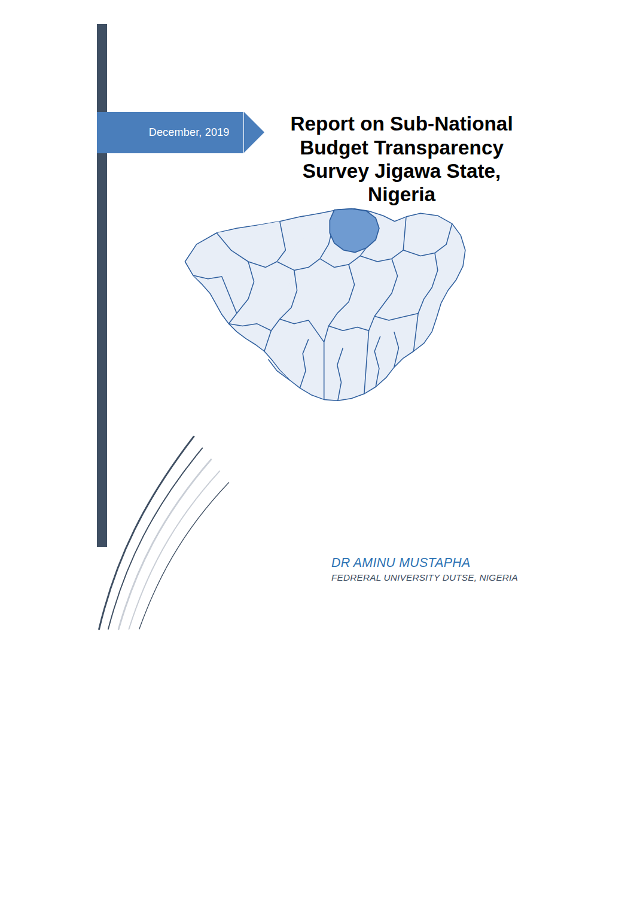December, 2019
Report on Sub-National Budget Transparency Survey Jigawa State, Nigeria
DR AMINU MUSTAPHA
FEDRERAL UNIVERSITY DUTSE, NIGERIA